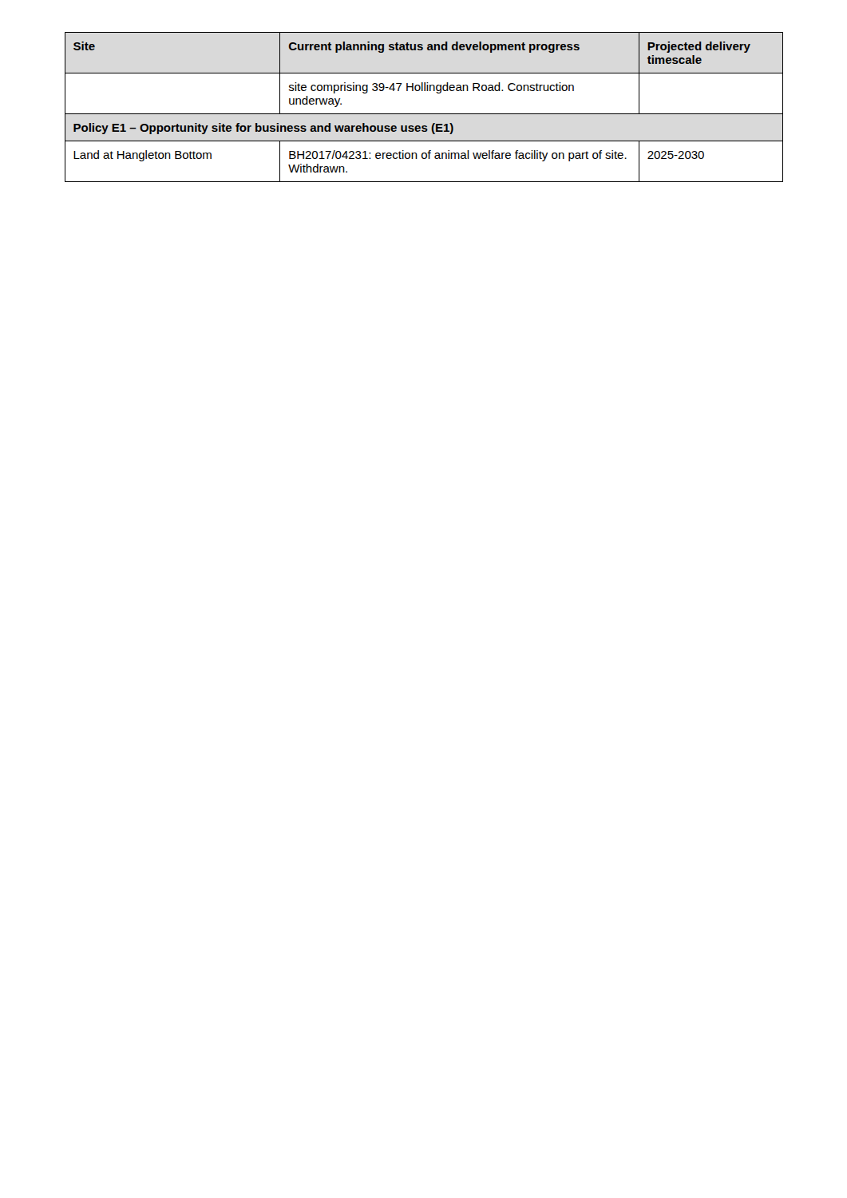| Site | Current planning status and development progress | Projected delivery timescale |
| --- | --- | --- |
| | site comprising 39-47 Hollingdean Road. Construction underway. | |
| Policy E1 – Opportunity site for business and warehouse uses (E1) |
| Land at Hangleton Bottom | BH2017/04231: erection of animal welfare facility on part of site. Withdrawn. | 2025-2030 |